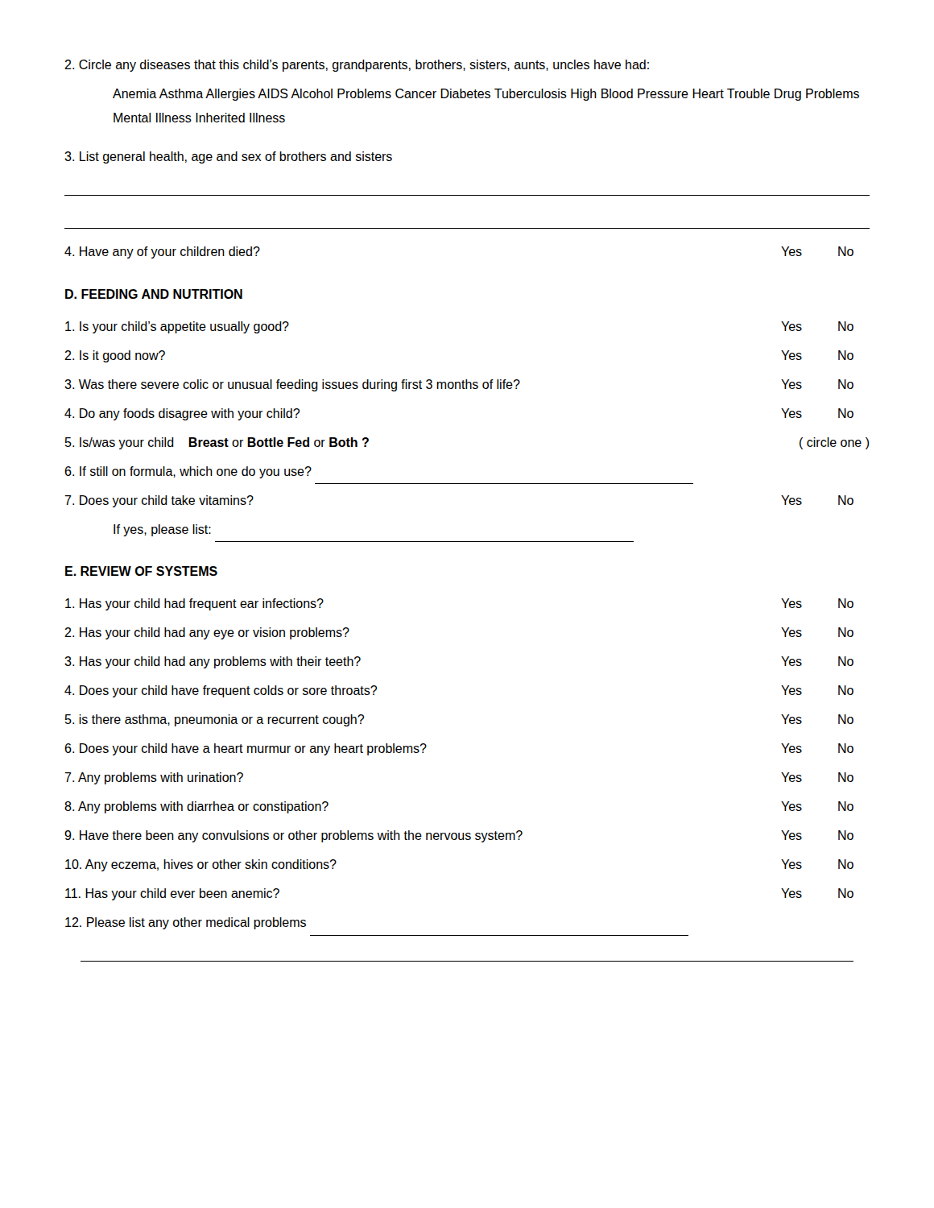2. Circle any diseases that this child’s parents, grandparents, brothers, sisters, aunts, uncles have had:
Anemia Asthma Allergies AIDS Alcohol Problems Cancer Diabetes Tuberculosis High Blood Pressure Heart Trouble Drug Problems Mental Illness Inherited Illness
3. List general health, age and sex of brothers and sisters
4. Have any of your children died?
Yes No
D. FEEDING AND NUTRITION
1. Is your child’s appetite usually good?
Yes No
2. Is it good now?
Yes No
3. Was there severe colic or unusual feeding issues during first 3 months of life?
Yes No
4. Do any foods disagree with your child?
Yes No
5. Is/was your child Breast or Bottle Fed or Both ?
( circle one )
6. If still on formula, which one do you use?
7. Does your child take vitamins?
Yes No
If yes, please list:
E. REVIEW OF SYSTEMS
1. Has your child had frequent ear infections?
Yes No
2. Has your child had any eye or vision problems?
Yes No
3. Has your child had any problems with their teeth?
Yes No
4. Does your child have frequent colds or sore throats?
Yes No
5. is there asthma, pneumonia or a recurrent cough?
Yes No
6. Does your child have a heart murmur or any heart problems?
Yes No
7. Any problems with urination?
Yes No
8. Any problems with diarrhea or constipation?
Yes No
9. Have there been any convulsions or other problems with the nervous system?
Yes No
10. Any eczema, hives or other skin conditions?
Yes No
11. Has your child ever been anemic?
Yes No
12. Please list any other medical problems